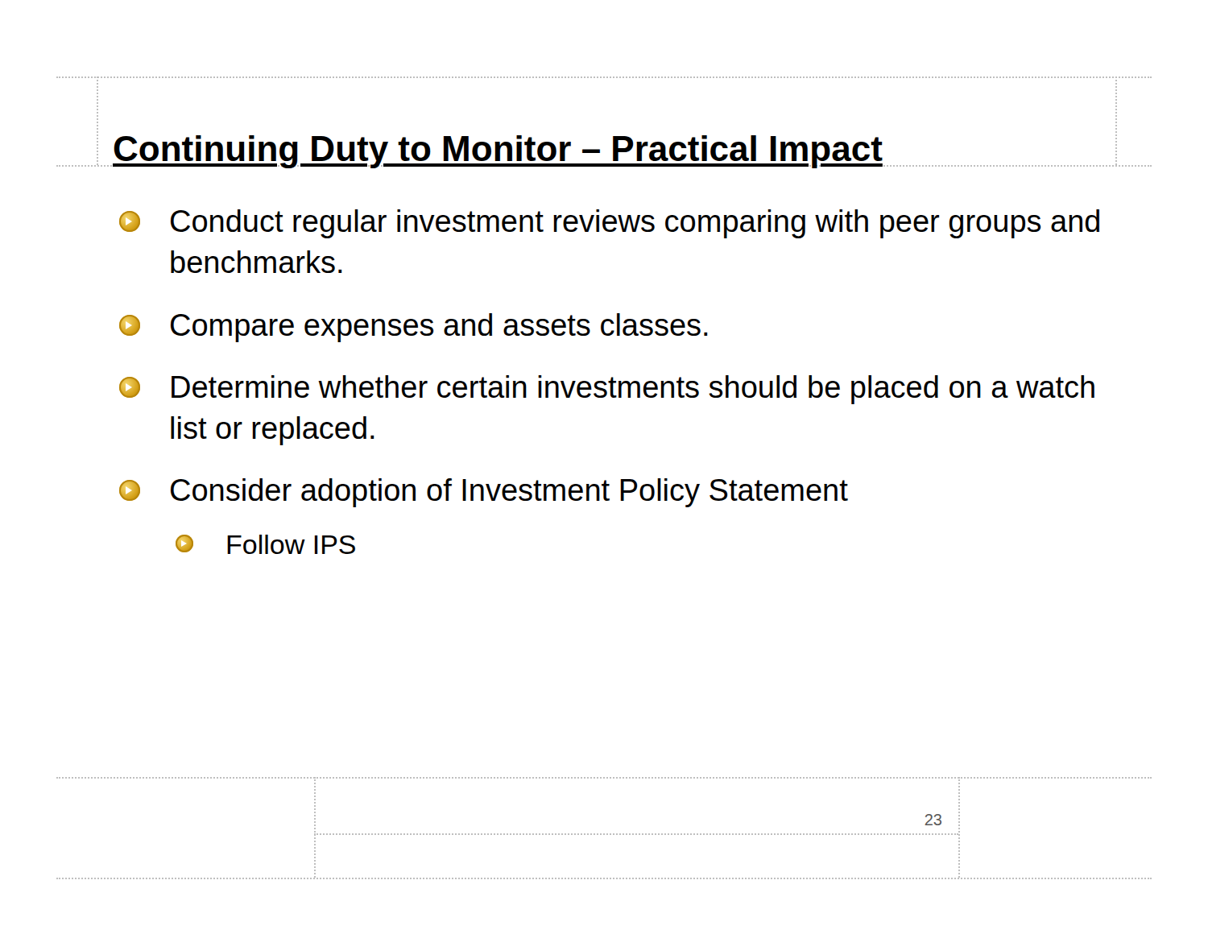Continuing Duty to Monitor – Practical Impact
Conduct regular investment reviews comparing with peer groups and benchmarks.
Compare expenses and assets classes.
Determine whether certain investments should be placed on a watch list or replaced.
Consider adoption of Investment Policy Statement
Follow IPS
23